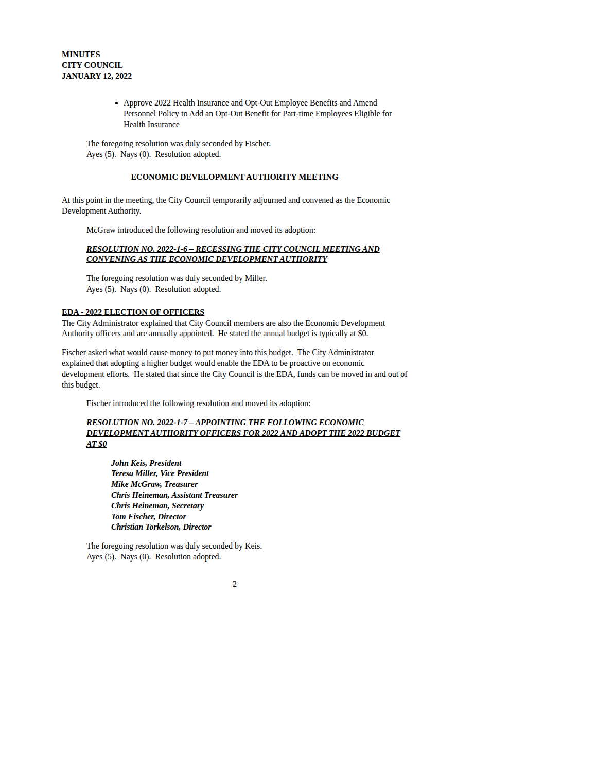MINUTES
CITY COUNCIL
JANUARY 12, 2022
Approve 2022 Health Insurance and Opt-Out Employee Benefits and Amend Personnel Policy to Add an Opt-Out Benefit for Part-time Employees Eligible for Health Insurance
The foregoing resolution was duly seconded by Fischer.
Ayes (5). Nays (0). Resolution adopted.
Economic Development Authority Meeting
At this point in the meeting, the City Council temporarily adjourned and convened as the Economic Development Authority.
McGraw introduced the following resolution and moved its adoption:
RESOLUTION NO. 2022-1-6 – RECESSING THE CITY COUNCIL MEETING AND CONVENING AS THE ECONOMIC DEVELOPMENT AUTHORITY
The foregoing resolution was duly seconded by Miller.
Ayes (5). Nays (0). Resolution adopted.
EDA - 2022 ELECTION OF OFFICERS
The City Administrator explained that City Council members are also the Economic Development Authority officers and are annually appointed. He stated the annual budget is typically at $0.
Fischer asked what would cause money to put money into this budget. The City Administrator explained that adopting a higher budget would enable the EDA to be proactive on economic development efforts. He stated that since the City Council is the EDA, funds can be moved in and out of this budget.
Fischer introduced the following resolution and moved its adoption:
RESOLUTION NO. 2022-1-7 – APPOINTING THE FOLLOWING ECONOMIC DEVELOPMENT AUTHORITY OFFICERS FOR 2022 AND ADOPT THE 2022 BUDGET AT $0
John Keis, President
Teresa Miller, Vice President
Mike McGraw, Treasurer
Chris Heineman, Assistant Treasurer
Chris Heineman, Secretary
Tom Fischer, Director
Christian Torkelson, Director
The foregoing resolution was duly seconded by Keis.
Ayes (5). Nays (0). Resolution adopted.
2